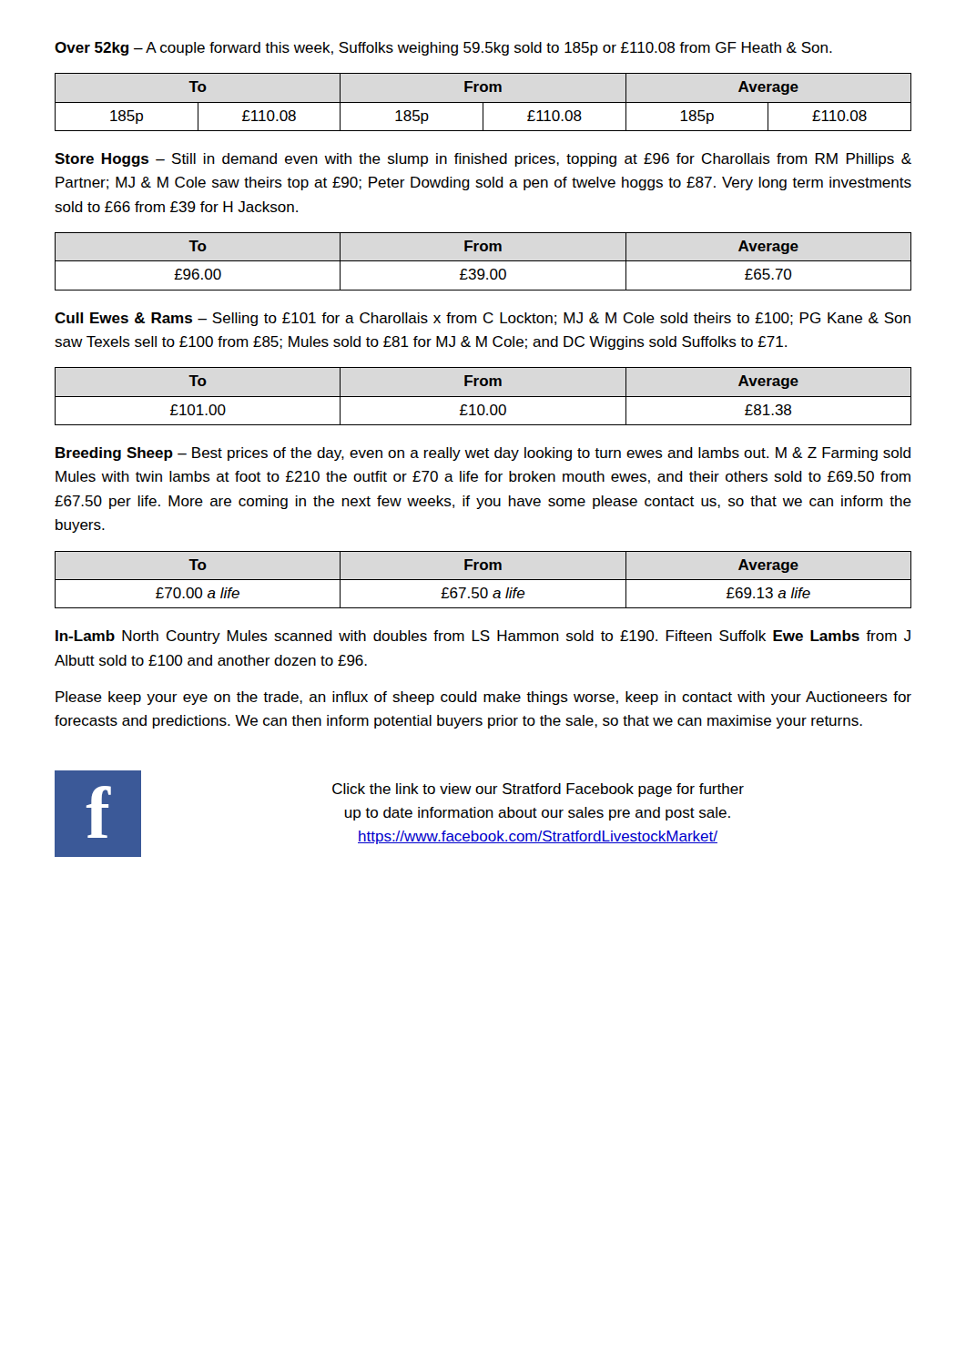Over 52kg – A couple forward this week, Suffolks weighing 59.5kg sold to 185p or £110.08 from GF Heath & Son.
| To | From | Average |
| --- | --- | --- |
| 185p | £110.08 | 185p | £110.08 | 185p | £110.08 |
Store Hoggs – Still in demand even with the slump in finished prices, topping at £96 for Charollais from RM Phillips & Partner; MJ & M Cole saw theirs top at £90; Peter Dowding sold a pen of twelve hoggs to £87. Very long term investments sold to £66 from £39 for H Jackson.
| To | From | Average |
| --- | --- | --- |
| £96.00 | £39.00 | £65.70 |
Cull Ewes & Rams – Selling to £101 for a Charollais x from C Lockton; MJ & M Cole sold theirs to £100; PG Kane & Son saw Texels sell to £100 from £85; Mules sold to £81 for MJ & M Cole; and DC Wiggins sold Suffolks to £71.
| To | From | Average |
| --- | --- | --- |
| £101.00 | £10.00 | £81.38 |
Breeding Sheep – Best prices of the day, even on a really wet day looking to turn ewes and lambs out. M & Z Farming sold Mules with twin lambs at foot to £210 the outfit or £70 a life for broken mouth ewes, and their others sold to £69.50 from £67.50 per life. More are coming in the next few weeks, if you have some please contact us, so that we can inform the buyers.
| To | From | Average |
| --- | --- | --- |
| £70.00 a life | £67.50 a life | £69.13 a life |
In-Lamb North Country Mules scanned with doubles from LS Hammon sold to £190. Fifteen Suffolk Ewe Lambs from J Albutt sold to £100 and another dozen to £96.
Please keep your eye on the trade, an influx of sheep could make things worse, keep in contact with your Auctioneers for forecasts and predictions. We can then inform potential buyers prior to the sale, so that we can maximise your returns.
f
Click the link to view our Stratford Facebook page for further
up to date information about our sales pre and post sale.
https://www.facebook.com/StratfordLivestockMarket/